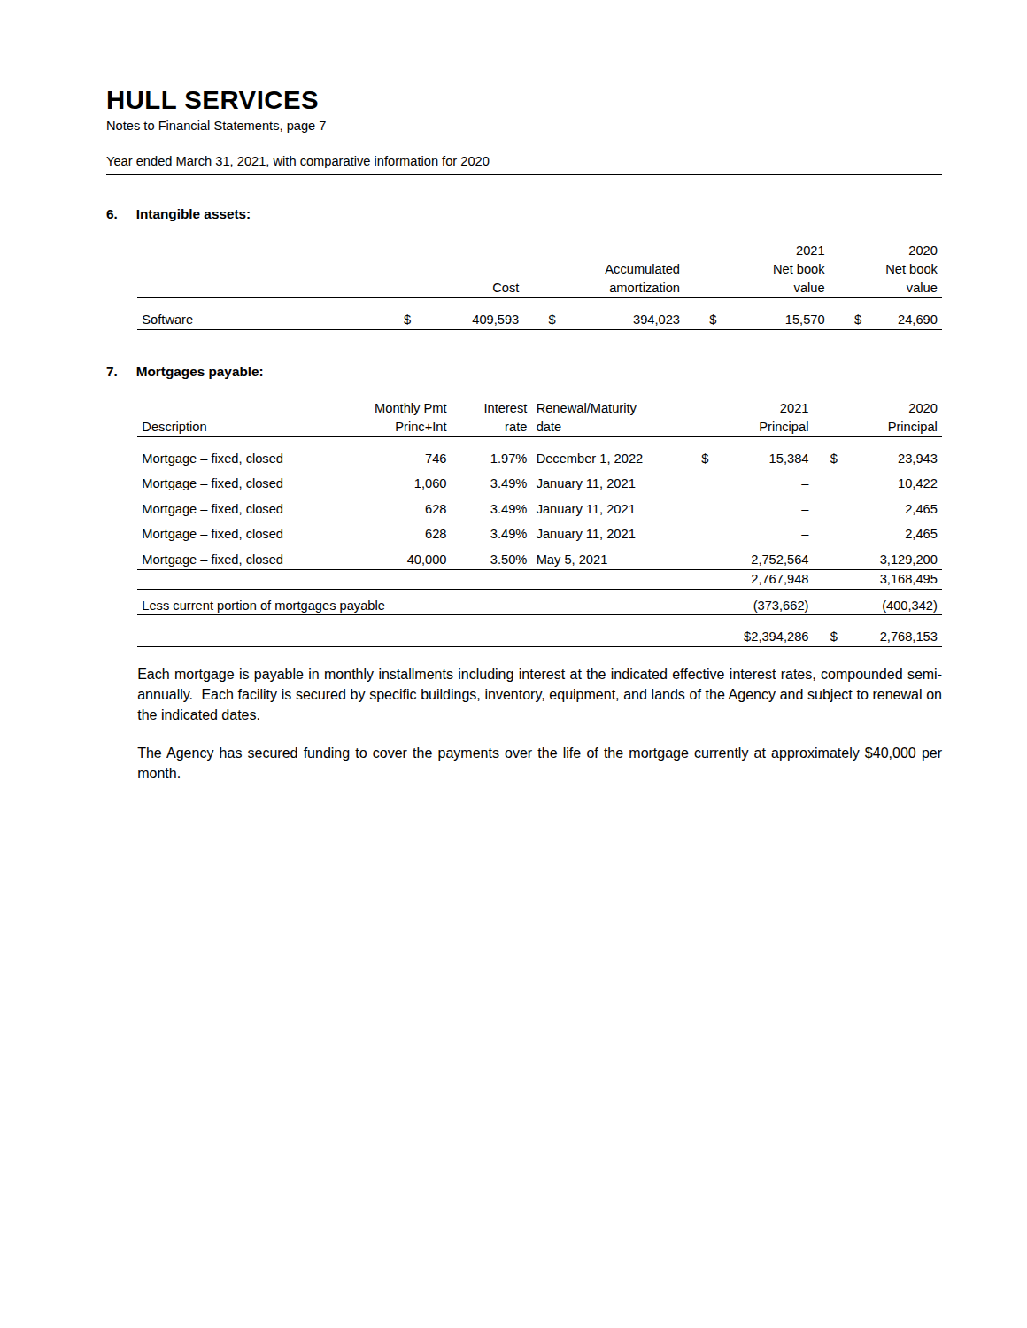HULL SERVICES
Notes to Financial Statements, page 7
Year ended March 31, 2021, with comparative information for 2020
6. Intangible assets:
| | | | 2021 | 2020 |
| | | Accumulated | Net book | Net book |
| | Cost | amortization | value | value |
| Software | $ | 409,593 | $ | 394,023 | $ | 15,570 | $ | 24,690 |
7. Mortgages payable:
| | Monthly Pmt | Interest | Renewal/Maturity | 2021 | 2020 |
| Description | Princ+Int | rate | date | Principal | Principal |
| Mortgage – fixed, closed | 746 | 1.97% | December 1, 2022 | $ | 15,384 | $ | 23,943 |
| Mortgage – fixed, closed | 1,060 | 3.49% | January 11, 2021 | | – | | 10,422 |
| Mortgage – fixed, closed | 628 | 3.49% | January 11, 2021 | | – | | 2,465 |
| Mortgage – fixed, closed | 628 | 3.49% | January 11, 2021 | | – | | 2,465 |
| Mortgage – fixed, closed | 40,000 | 3.50% | May 5, 2021 | | 2,752,564 | | 3,129,200 |
| | | | | | 2,767,948 | | 3,168,495 |
| Less current portion of mortgages payable | | (373,662) | | (400,342) |
| | | | | | $2,394,286 | $ | 2,768,153 |
Each mortgage is payable in monthly installments including interest at the indicated effective interest rates, compounded semi-annually. Each facility is secured by specific buildings, inventory, equipment, and lands of the Agency and subject to renewal on the indicated dates.
The Agency has secured funding to cover the payments over the life of the mortgage currently at approximately $40,000 per month.